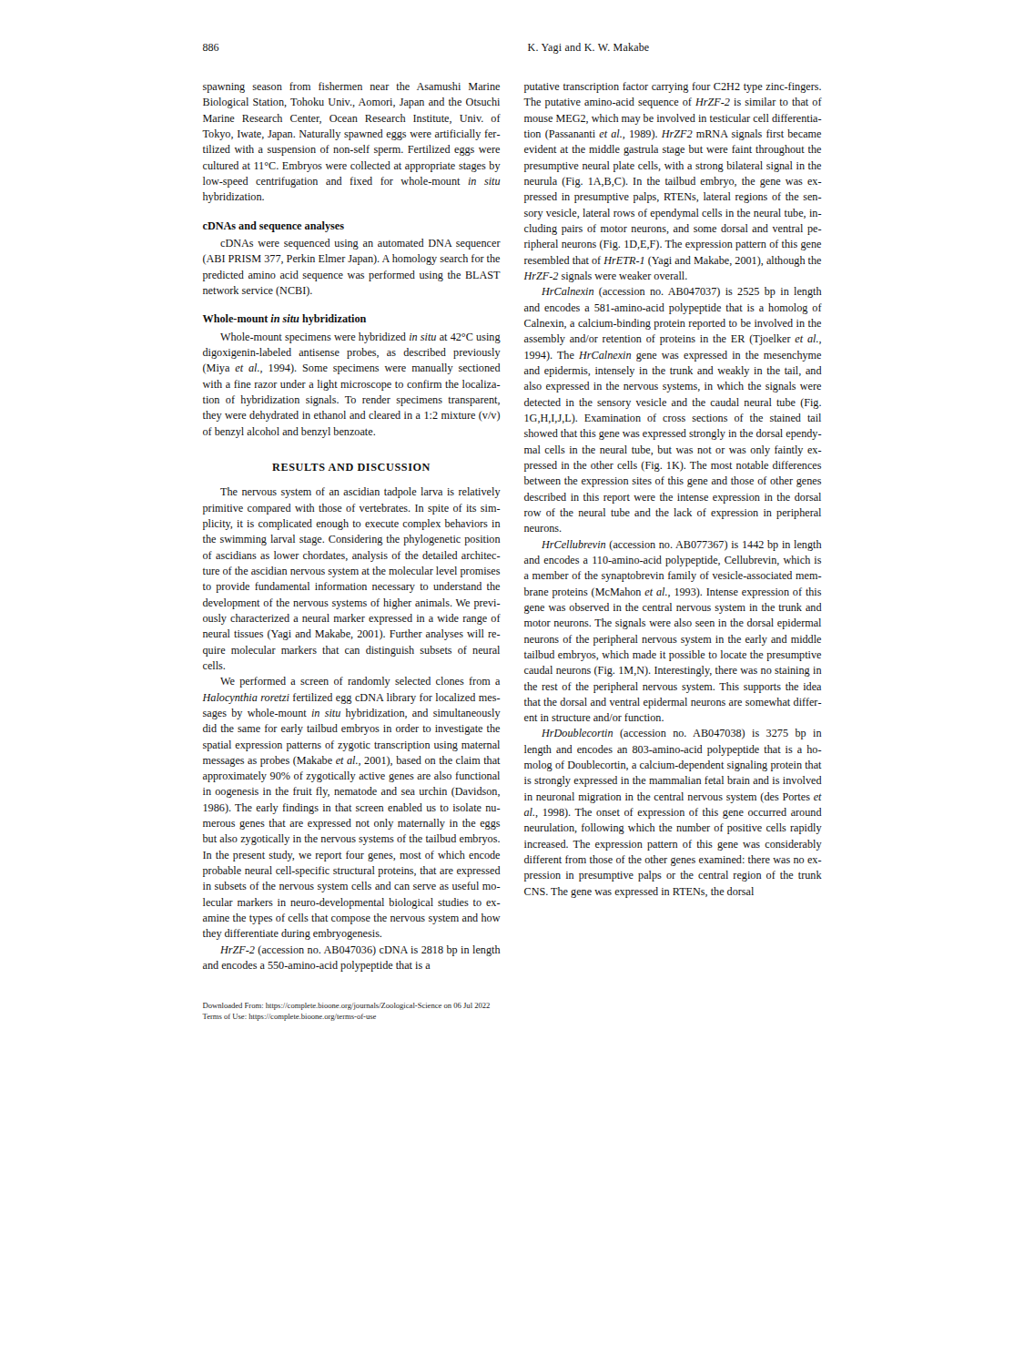886
K. Yagi and K. W. Makabe
spawning season from fishermen near the Asamushi Marine Biological Station, Tohoku Univ., Aomori, Japan and the Otsuchi Marine Research Center, Ocean Research Institute, Univ. of Tokyo, Iwate, Japan. Naturally spawned eggs were artificially fertilized with a suspension of non-self sperm. Fertilized eggs were cultured at 11°C. Embryos were collected at appropriate stages by low-speed centrifugation and fixed for whole-mount in situ hybridization.
cDNAs and sequence analyses
cDNAs were sequenced using an automated DNA sequencer (ABI PRISM 377, Perkin Elmer Japan). A homology search for the predicted amino acid sequence was performed using the BLAST network service (NCBI).
Whole-mount in situ hybridization
Whole-mount specimens were hybridized in situ at 42°C using digoxigenin-labeled antisense probes, as described previously (Miya et al., 1994). Some specimens were manually sectioned with a fine razor under a light microscope to confirm the localization of hybridization signals. To render specimens transparent, they were dehydrated in ethanol and cleared in a 1:2 mixture (v/v) of benzyl alcohol and benzyl benzoate.
RESULTS AND DISCUSSION
The nervous system of an ascidian tadpole larva is relatively primitive compared with those of vertebrates. In spite of its simplicity, it is complicated enough to execute complex behaviors in the swimming larval stage. Considering the phylogenetic position of ascidians as lower chordates, analysis of the detailed architecture of the ascidian nervous system at the molecular level promises to provide fundamental information necessary to understand the development of the nervous systems of higher animals. We previously characterized a neural marker expressed in a wide range of neural tissues (Yagi and Makabe, 2001). Further analyses will require molecular markers that can distinguish subsets of neural cells.
We performed a screen of randomly selected clones from a Halocynthia roretzi fertilized egg cDNA library for localized messages by whole-mount in situ hybridization, and simultaneously did the same for early tailbud embryos in order to investigate the spatial expression patterns of zygotic transcription using maternal messages as probes (Makabe et al., 2001), based on the claim that approximately 90% of zygotically active genes are also functional in oogenesis in the fruit fly, nematode and sea urchin (Davidson, 1986). The early findings in that screen enabled us to isolate numerous genes that are expressed not only maternally in the eggs but also zygotically in the nervous systems of the tailbud embryos. In the present study, we report four genes, most of which encode probable neural cell-specific structural proteins, that are expressed in subsets of the nervous system cells and can serve as useful molecular markers in neuro-developmental biological studies to examine the types of cells that compose the nervous system and how they differentiate during embryogenesis.
HrZF-2 (accession no. AB047036) cDNA is 2818 bp in length and encodes a 550-amino-acid polypeptide that is a
putative transcription factor carrying four C2H2 type zinc-fingers. The putative amino-acid sequence of HrZF-2 is similar to that of mouse MEG2, which may be involved in testicular cell differentiation (Passananti et al., 1989). HrZF2 mRNA signals first became evident at the middle gastrula stage but were faint throughout the presumptive neural plate cells, with a strong bilateral signal in the neurula (Fig. 1A,B,C). In the tailbud embryo, the gene was expressed in presumptive palps, RTENs, lateral regions of the sensory vesicle, lateral rows of ependymal cells in the neural tube, including pairs of motor neurons, and some dorsal and ventral peripheral neurons (Fig. 1D,E,F). The expression pattern of this gene resembled that of HrETR-1 (Yagi and Makabe, 2001), although the HrZF-2 signals were weaker overall.
HrCalnexin (accession no. AB047037) is 2525 bp in length and encodes a 581-amino-acid polypeptide that is a homolog of Calnexin, a calcium-binding protein reported to be involved in the assembly and/or retention of proteins in the ER (Tjoelker et al., 1994). The HrCalnexin gene was expressed in the mesenchyme and epidermis, intensely in the trunk and weakly in the tail, and also expressed in the nervous systems, in which the signals were detected in the sensory vesicle and the caudal neural tube (Fig. 1G,H,I,J,L). Examination of cross sections of the stained tail showed that this gene was expressed strongly in the dorsal ependymal cells in the neural tube, but was not or was only faintly expressed in the other cells (Fig. 1K). The most notable differences between the expression sites of this gene and those of other genes described in this report were the intense expression in the dorsal row of the neural tube and the lack of expression in peripheral neurons.
HrCellubrevin (accession no. AB077367) is 1442 bp in length and encodes a 110-amino-acid polypeptide, Cellubrevin, which is a member of the synaptobrevin family of vesicle-associated membrane proteins (McMahon et al., 1993). Intense expression of this gene was observed in the central nervous system in the trunk and motor neurons. The signals were also seen in the dorsal epidermal neurons of the peripheral nervous system in the early and middle tailbud embryos, which made it possible to locate the presumptive caudal neurons (Fig. 1M,N). Interestingly, there was no staining in the rest of the peripheral nervous system. This supports the idea that the dorsal and ventral epidermal neurons are somewhat different in structure and/or function.
HrDoublecortin (accession no. AB047038) is 3275 bp in length and encodes an 803-amino-acid polypeptide that is a homolog of Doublecortin, a calcium-dependent signaling protein that is strongly expressed in the mammalian fetal brain and is involved in neuronal migration in the central nervous system (des Portes et al., 1998). The onset of expression of this gene occurred around neurulation, following which the number of positive cells rapidly increased. The expression pattern of this gene was considerably different from those of the other genes examined: there was no expression in presumptive palps or the central region of the trunk CNS. The gene was expressed in RTENs, the dorsal
Downloaded From: https://complete.bioone.org/journals/Zoological-Science on 06 Jul 2022
Terms of Use: https://complete.bioone.org/terms-of-use